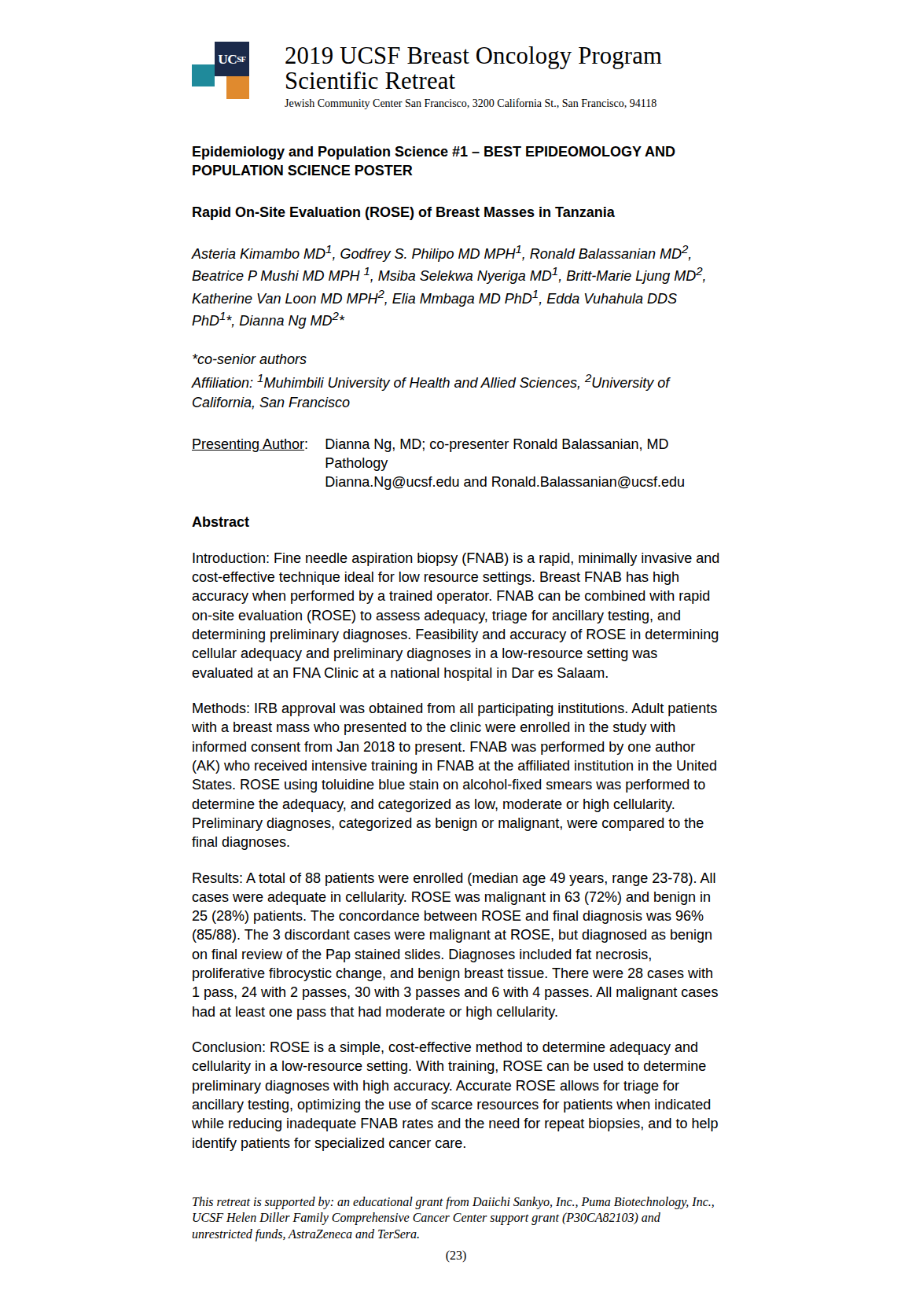UCSF
2019 UCSF Breast Oncology Program Scientific Retreat
Jewish Community Center San Francisco, 3200 California St., San Francisco, 94118
Epidemiology and Population Science #1 – BEST EPIDEOMOLOGY AND POPULATION SCIENCE POSTER
Rapid On-Site Evaluation (ROSE) of Breast Masses in Tanzania
Asteria Kimambo MD1, Godfrey S. Philipo MD MPH1, Ronald Balassanian MD2, Beatrice P Mushi MD MPH 1, Msiba Selekwa Nyeriga MD1, Britt-Marie Ljung MD2, Katherine Van Loon MD MPH2, Elia Mmbaga MD PhD1, Edda Vuhahula DDS PhD1*, Dianna Ng MD2*
*co-senior authors
Affiliation: 1Muhimbili University of Health and Allied Sciences, 2University of California, San Francisco
| Presenting Author : | Dianna Ng, MD; co-presenter Ronald Balassanian, MD Pathology Dianna.Ng@ucsf.edu and Ronald.Balassanian@ucsf.edu |
Abstract
Introduction: Fine needle aspiration biopsy (FNAB) is a rapid, minimally invasive and cost-effective technique ideal for low resource settings. Breast FNAB has high accuracy when performed by a trained operator. FNAB can be combined with rapid on-site evaluation (ROSE) to assess adequacy, triage for ancillary testing, and determining preliminary diagnoses. Feasibility and accuracy of ROSE in determining cellular adequacy and preliminary diagnoses in a low-resource setting was evaluated at an FNA Clinic at a national hospital in Dar es Salaam.
Methods: IRB approval was obtained from all participating institutions. Adult patients with a breast mass who presented to the clinic were enrolled in the study with informed consent from Jan 2018 to present. FNAB was performed by one author (AK) who received intensive training in FNAB at the affiliated institution in the United States. ROSE using toluidine blue stain on alcohol-fixed smears was performed to determine the adequacy, and categorized as low, moderate or high cellularity. Preliminary diagnoses, categorized as benign or malignant, were compared to the final diagnoses.
Results: A total of 88 patients were enrolled (median age 49 years, range 23-78). All cases were adequate in cellularity. ROSE was malignant in 63 (72%) and benign in 25 (28%) patients. The concordance between ROSE and final diagnosis was 96% (85/88). The 3 discordant cases were malignant at ROSE, but diagnosed as benign on final review of the Pap stained slides. Diagnoses included fat necrosis, proliferative fibrocystic change, and benign breast tissue. There were 28 cases with 1 pass, 24 with 2 passes, 30 with 3 passes and 6 with 4 passes. All malignant cases had at least one pass that had moderate or high cellularity.
Conclusion: ROSE is a simple, cost-effective method to determine adequacy and cellularity in a low-resource setting. With training, ROSE can be used to determine preliminary diagnoses with high accuracy. Accurate ROSE allows for triage for ancillary testing, optimizing the use of scarce resources for patients when indicated while reducing inadequate FNAB rates and the need for repeat biopsies, and to help identify patients for specialized cancer care.
This retreat is supported by: an educational grant from Daiichi Sankyo, Inc., Puma Biotechnology, Inc., UCSF Helen Diller Family Comprehensive Cancer Center support grant (P30CA82103) and unrestricted funds, AstraZeneca and TerSera.
(23)